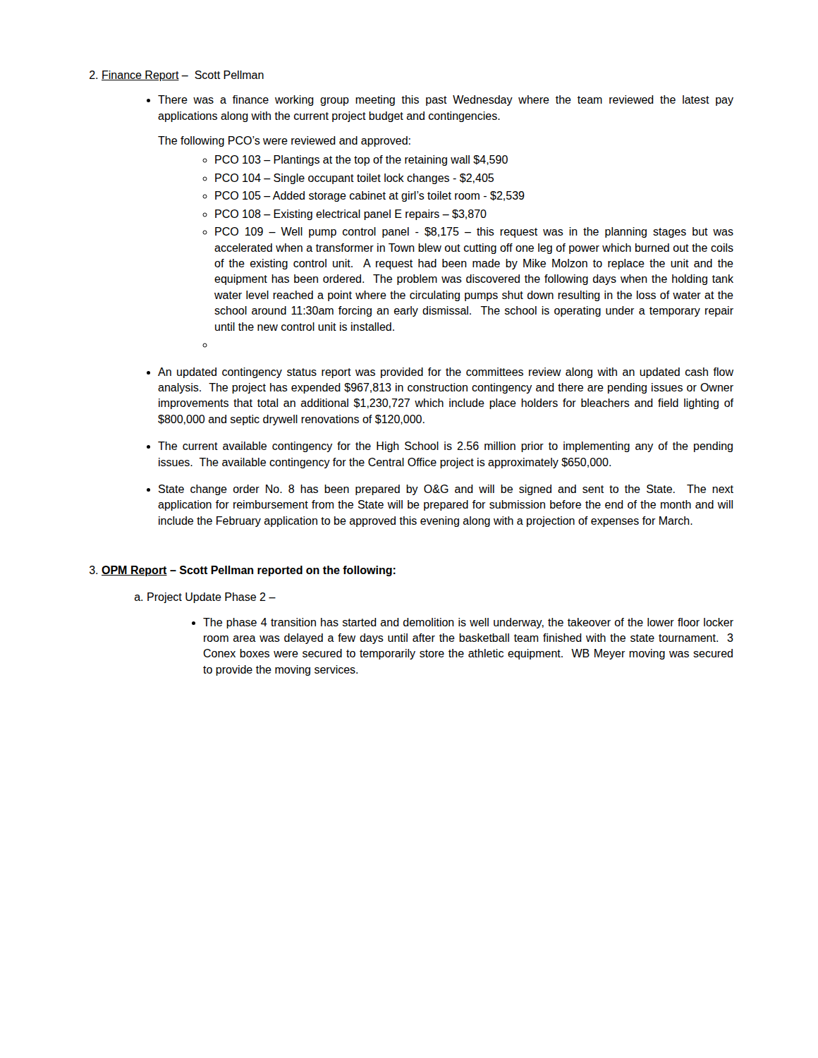Finance Report – Scott Pellman
There was a finance working group meeting this past Wednesday where the team reviewed the latest pay applications along with the current project budget and contingencies.
The following PCO’s were reviewed and approved:
PCO 103 – Plantings at the top of the retaining wall $4,590
PCO 104 – Single occupant toilet lock changes - $2,405
PCO 105 – Added storage cabinet at girl’s toilet room - $2,539
PCO 108 – Existing electrical panel E repairs – $3,870
PCO 109 – Well pump control panel - $8,175 – this request was in the planning stages but was accelerated when a transformer in Town blew out cutting off one leg of power which burned out the coils of the existing control unit. A request had been made by Mike Molzon to replace the unit and the equipment has been ordered. The problem was discovered the following days when the holding tank water level reached a point where the circulating pumps shut down resulting in the loss of water at the school around 11:30am forcing an early dismissal. The school is operating under a temporary repair until the new control unit is installed.
An updated contingency status report was provided for the committees review along with an updated cash flow analysis. The project has expended $967,813 in construction contingency and there are pending issues or Owner improvements that total an additional $1,230,727 which include place holders for bleachers and field lighting of $800,000 and septic drywell renovations of $120,000.
The current available contingency for the High School is 2.56 million prior to implementing any of the pending issues. The available contingency for the Central Office project is approximately $650,000.
State change order No. 8 has been prepared by O&G and will be signed and sent to the State. The next application for reimbursement from the State will be prepared for submission before the end of the month and will include the February application to be approved this evening along with a projection of expenses for March.
OPM Report – Scott Pellman reported on the following:
Project Update Phase 2 –
The phase 4 transition has started and demolition is well underway, the takeover of the lower floor locker room area was delayed a few days until after the basketball team finished with the state tournament. 3 Conex boxes were secured to temporarily store the athletic equipment. WB Meyer moving was secured to provide the moving services.